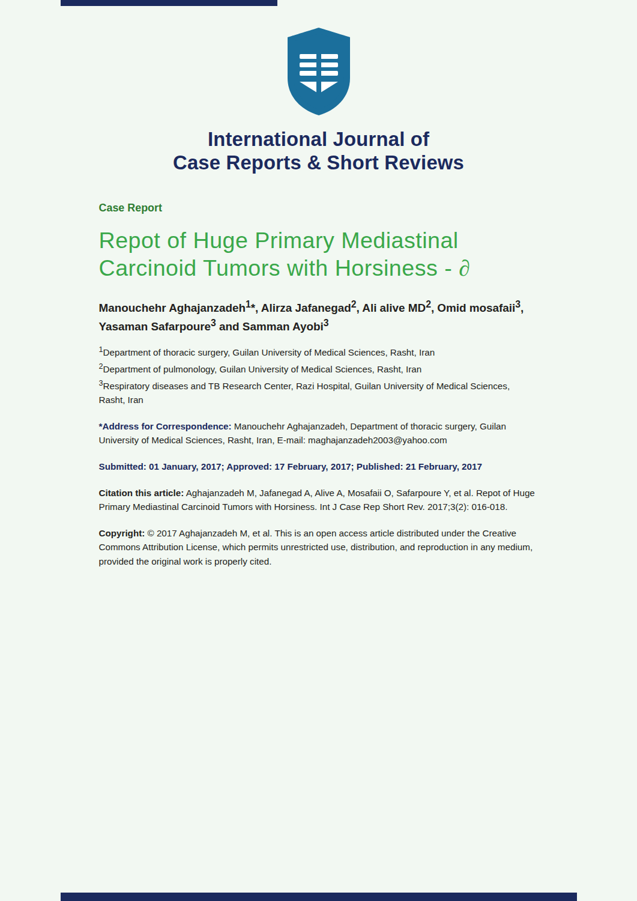International Journal of Case Reports & Short Reviews
Case Report
Repot of Huge Primary Mediastinal Carcinoid Tumors with Horsiness - ∂
Manouchehr Aghajanzadeh1*, Alirza Jafanegad2, Ali alive MD2, Omid mosafaii3, Yasaman Safarpoure3 and Samman Ayobi3
1Department of thoracic surgery, Guilan University of Medical Sciences, Rasht, Iran
2Department of pulmonology, Guilan University of Medical Sciences, Rasht, Iran
3Respiratory diseases and TB Research Center, Razi Hospital, Guilan University of Medical Sciences, Rasht, Iran
*Address for Correspondence: Manouchehr Aghajanzadeh, Department of thoracic surgery, Guilan University of Medical Sciences, Rasht, Iran, E-mail: maghajanzadeh2003@yahoo.com
Submitted: 01 January, 2017; Approved: 17 February, 2017; Published: 21 February, 2017
Citation this article: Aghajanzadeh M, Jafanegad A, Alive A, Mosafaii O, Safarpoure Y, et al. Repot of Huge Primary Mediastinal Carcinoid Tumors with Horsiness. Int J Case Rep Short Rev. 2017;3(2): 016-018.
Copyright: © 2017 Aghajanzadeh M, et al. This is an open access article distributed under the Creative Commons Attribution License, which permits unrestricted use, distribution, and reproduction in any medium, provided the original work is properly cited.